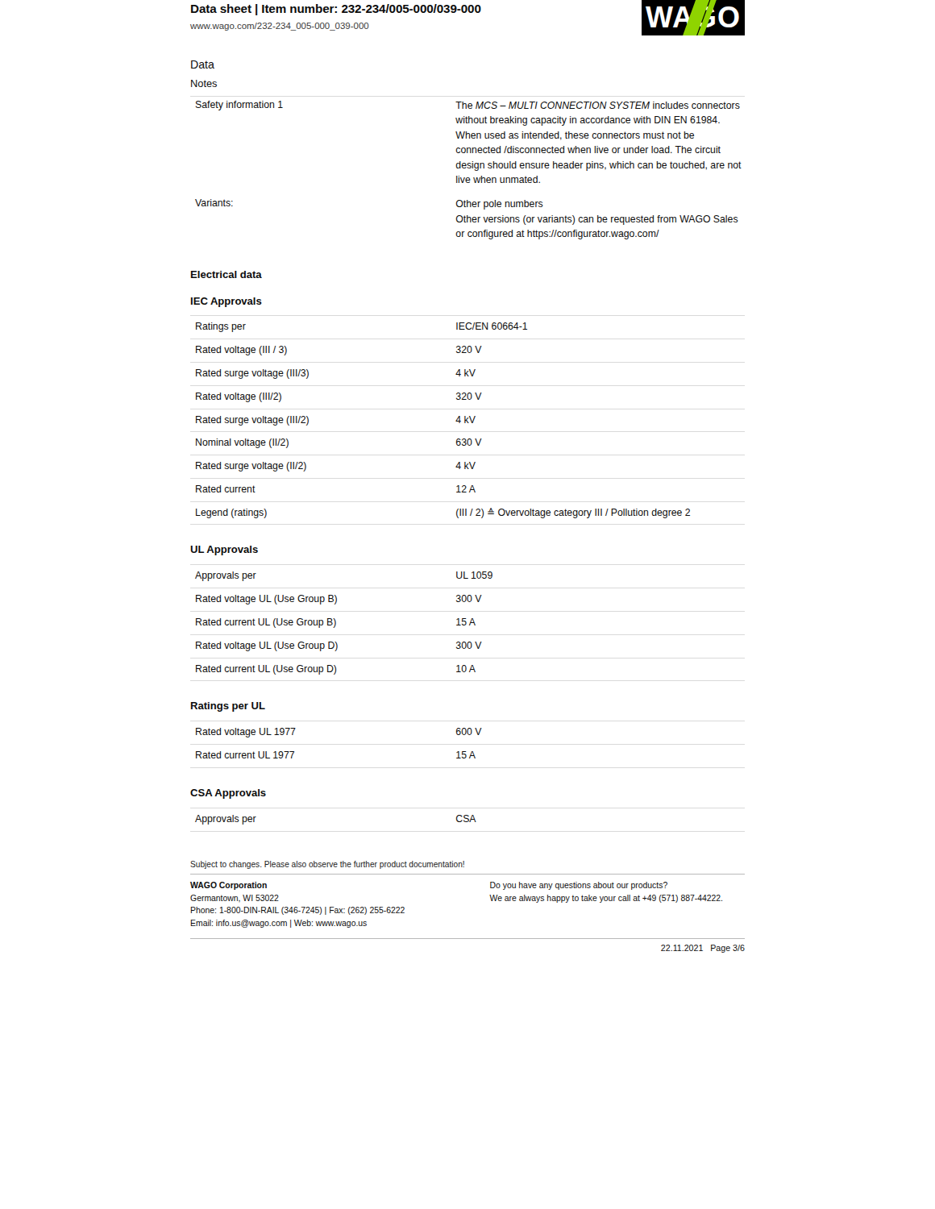Data sheet | Item number: 232-234/005-000/039-000
www.wago.com/232-234_005-000_039-000
WAGO
Data
Notes
| Safety information 1 | The MCS – MULTI CONNECTION SYSTEM includes connectors without breaking capacity in accordance with DIN EN 61984. When used as intended, these connectors must not be connected /disconnected when live or under load. The circuit design should ensure header pins, which can be touched, are not live when unmated. |
| Variants: | Other pole numbers Other versions (or variants) can be requested from WAGO Sales or configured at https://configurator.wago.com/ |
Electrical data
IEC Approvals
| Ratings per | IEC/EN 60664-1 |
| Rated voltage (III / 3) | 320 V |
| Rated surge voltage (III/3) | 4 kV |
| Rated voltage (III/2) | 320 V |
| Rated surge voltage (III/2) | 4 kV |
| Nominal voltage (II/2) | 630 V |
| Rated surge voltage (II/2) | 4 kV |
| Rated current | 12 A |
| Legend (ratings) | (III / 2) ≙ Overvoltage category III / Pollution degree 2 |
UL Approvals
| Approvals per | UL 1059 |
| Rated voltage UL (Use Group B) | 300 V |
| Rated current UL (Use Group B) | 15 A |
| Rated voltage UL (Use Group D) | 300 V |
| Rated current UL (Use Group D) | 10 A |
Ratings per UL
| Rated voltage UL 1977 | 600 V |
| Rated current UL 1977 | 15 A |
CSA Approvals
| Approvals per | CSA |
Subject to changes. Please also observe the further product documentation!
WAGO Corporation
Germantown, WI 53022
Phone: 1-800-DIN-RAIL (346-7245) | Fax: (262) 255-6222
Email: info.us@wago.com | Web: www.wago.us
Do you have any questions about our products?
We are always happy to take your call at +49 (571) 887-44222.
22.11.2021 Page 3/6